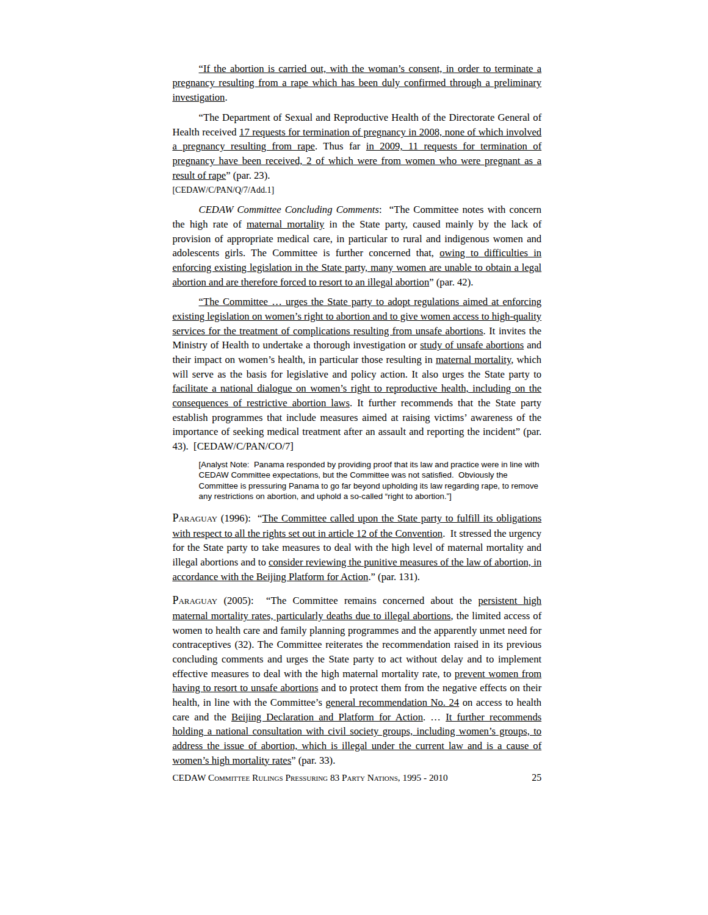“If the abortion is carried out, with the woman’s consent, in order to terminate a pregnancy resulting from a rape which has been duly confirmed through a preliminary investigation.
“The Department of Sexual and Reproductive Health of the Directorate General of Health received 17 requests for termination of pregnancy in 2008, none of which involved a pregnancy resulting from rape. Thus far in 2009, 11 requests for termination of pregnancy have been received, 2 of which were from women who were pregnant as a result of rape” (par. 23).
[CEDAW/C/PAN/Q/7/Add.1]
CEDAW Committee Concluding Comments: “The Committee notes with concern the high rate of maternal mortality in the State party, caused mainly by the lack of provision of appropriate medical care, in particular to rural and indigenous women and adolescents girls. The Committee is further concerned that, owing to difficulties in enforcing existing legislation in the State party, many women are unable to obtain a legal abortion and are therefore forced to resort to an illegal abortion” (par. 42).
“The Committee … urges the State party to adopt regulations aimed at enforcing existing legislation on women’s right to abortion and to give women access to high-quality services for the treatment of complications resulting from unsafe abortions. It invites the Ministry of Health to undertake a thorough investigation or study of unsafe abortions and their impact on women’s health, in particular those resulting in maternal mortality, which will serve as the basis for legislative and policy action. It also urges the State party to facilitate a national dialogue on women’s right to reproductive health, including on the consequences of restrictive abortion laws. It further recommends that the State party establish programmes that include measures aimed at raising victims’ awareness of the importance of seeking medical treatment after an assault and reporting the incident” (par. 43). [CEDAW/C/PAN/CO/7]
[Analyst Note: Panama responded by providing proof that its law and practice were in line with CEDAW Committee expectations, but the Committee was not satisfied. Obviously the Committee is pressuring Panama to go far beyond upholding its law regarding rape, to remove any restrictions on abortion, and uphold a so-called “right to abortion.”]
Paraguay (1996): “The Committee called upon the State party to fulfill its obligations with respect to all the rights set out in article 12 of the Convention. It stressed the urgency for the State party to take measures to deal with the high level of maternal mortality and illegal abortions and to consider reviewing the punitive measures of the law of abortion, in accordance with the Beijing Platform for Action.” (par. 131).
Paraguay (2005): “The Committee remains concerned about the persistent high maternal mortality rates, particularly deaths due to illegal abortions, the limited access of women to health care and family planning programmes and the apparently unmet need for contraceptives (32). The Committee reiterates the recommendation raised in its previous concluding comments and urges the State party to act without delay and to implement effective measures to deal with the high maternal mortality rate, to prevent women from having to resort to unsafe abortions and to protect them from the negative effects on their health, in line with the Committee’s general recommendation No. 24 on access to health care and the Beijing Declaration and Platform for Action. … It further recommends holding a national consultation with civil society groups, including women’s groups, to address the issue of abortion, which is illegal under the current law and is a cause of women’s high mortality rates” (par. 33).
CEDAW Committee Rulings Pressuring 83 Party Nations, 1995 - 2010 25